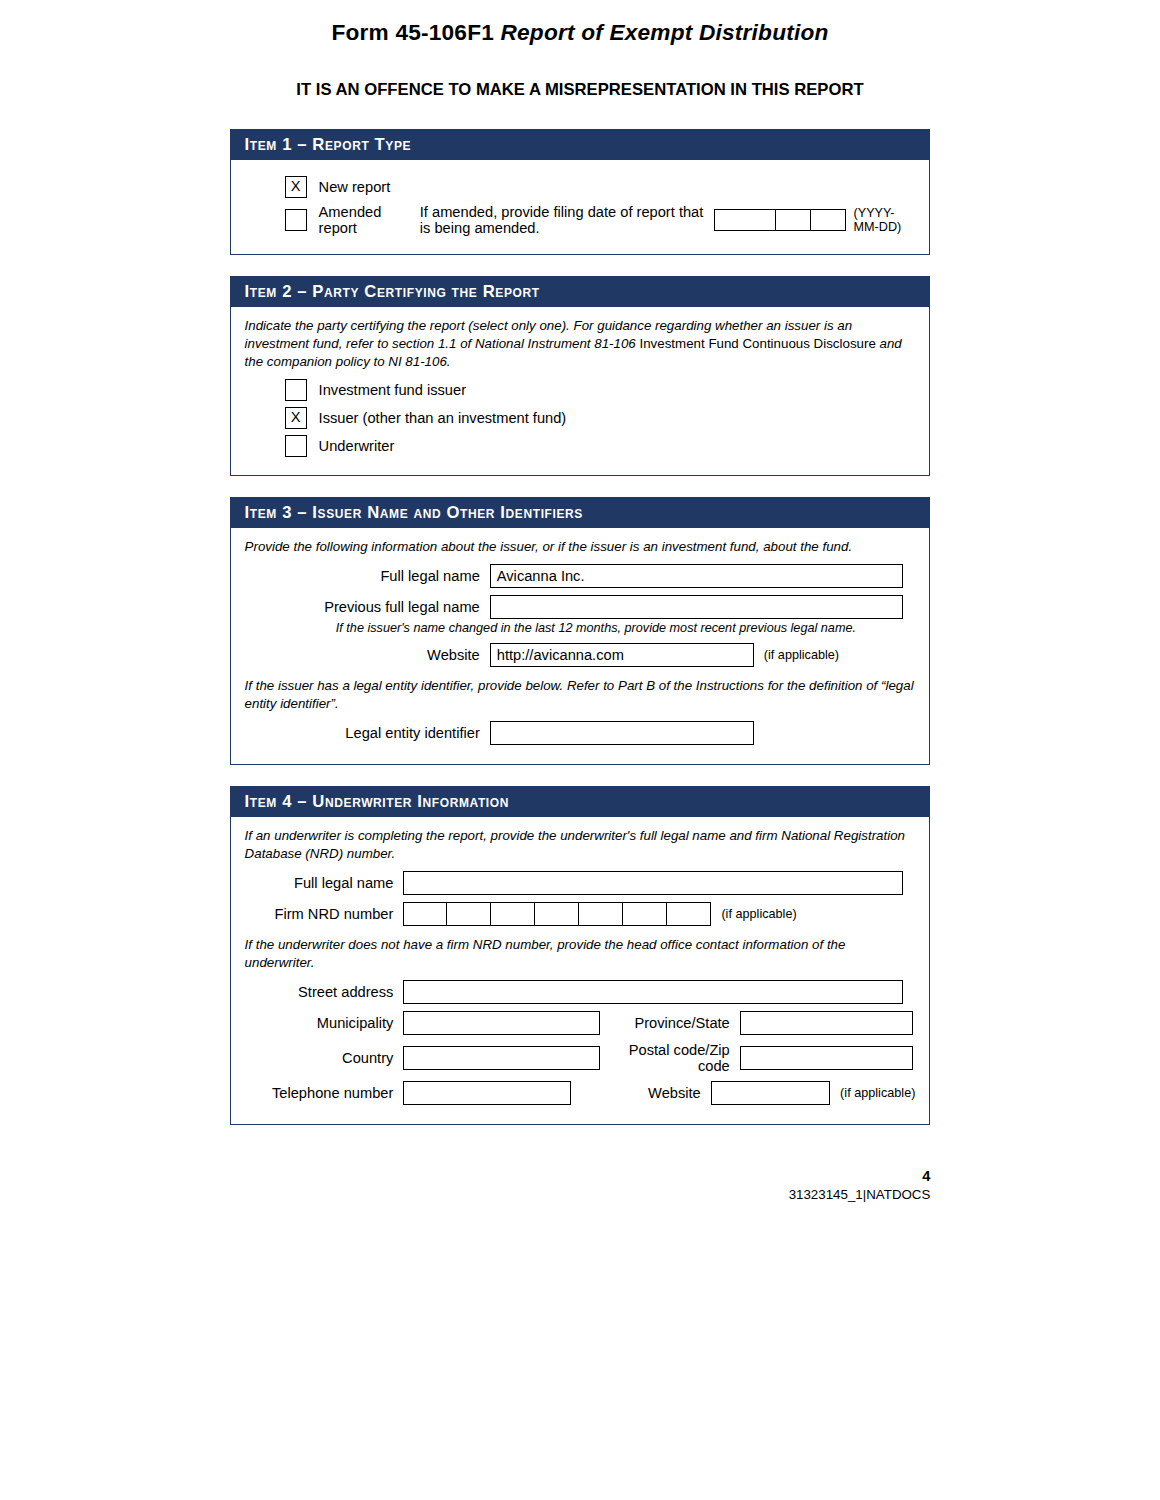Form 45-106F1 Report of Exempt Distribution
IT IS AN OFFENCE TO MAKE A MISREPRESENTATION IN THIS REPORT
Item 1 – Report Type
X New report
Amended report If amended, provide filing date of report that is being amended. (YYYY-MM-DD)
Item 2 – Party Certifying the Report
Indicate the party certifying the report (select only one). For guidance regarding whether an issuer is an investment fund, refer to section 1.1 of National Instrument 81-106 Investment Fund Continuous Disclosure and the companion policy to NI 81-106.
Investment fund issuer
X Issuer (other than an investment fund)
Underwriter
Item 3 – Issuer Name and Other Identifiers
Provide the following information about the issuer, or if the issuer is an investment fund, about the fund.
Full legal name
Avicanna Inc.
Previous full legal name
If the issuer's name changed in the last 12 months, provide most recent previous legal name.
Website
http://avicanna.com
(if applicable)
If the issuer has a legal entity identifier, provide below. Refer to Part B of the Instructions for the definition of “legal entity identifier”.
Legal entity identifier
Item 4 – Underwriter Information
If an underwriter is completing the report, provide the underwriter's full legal name and firm National Registration Database (NRD) number.
Full legal name
Firm NRD number
(if applicable)
If the underwriter does not have a firm NRD number, provide the head office contact information of the underwriter.
Street address
Municipality
Province/State
Country
Postal code/Zip code
Telephone number
Website
(if applicable)
4
31323145_1|NATDOCS